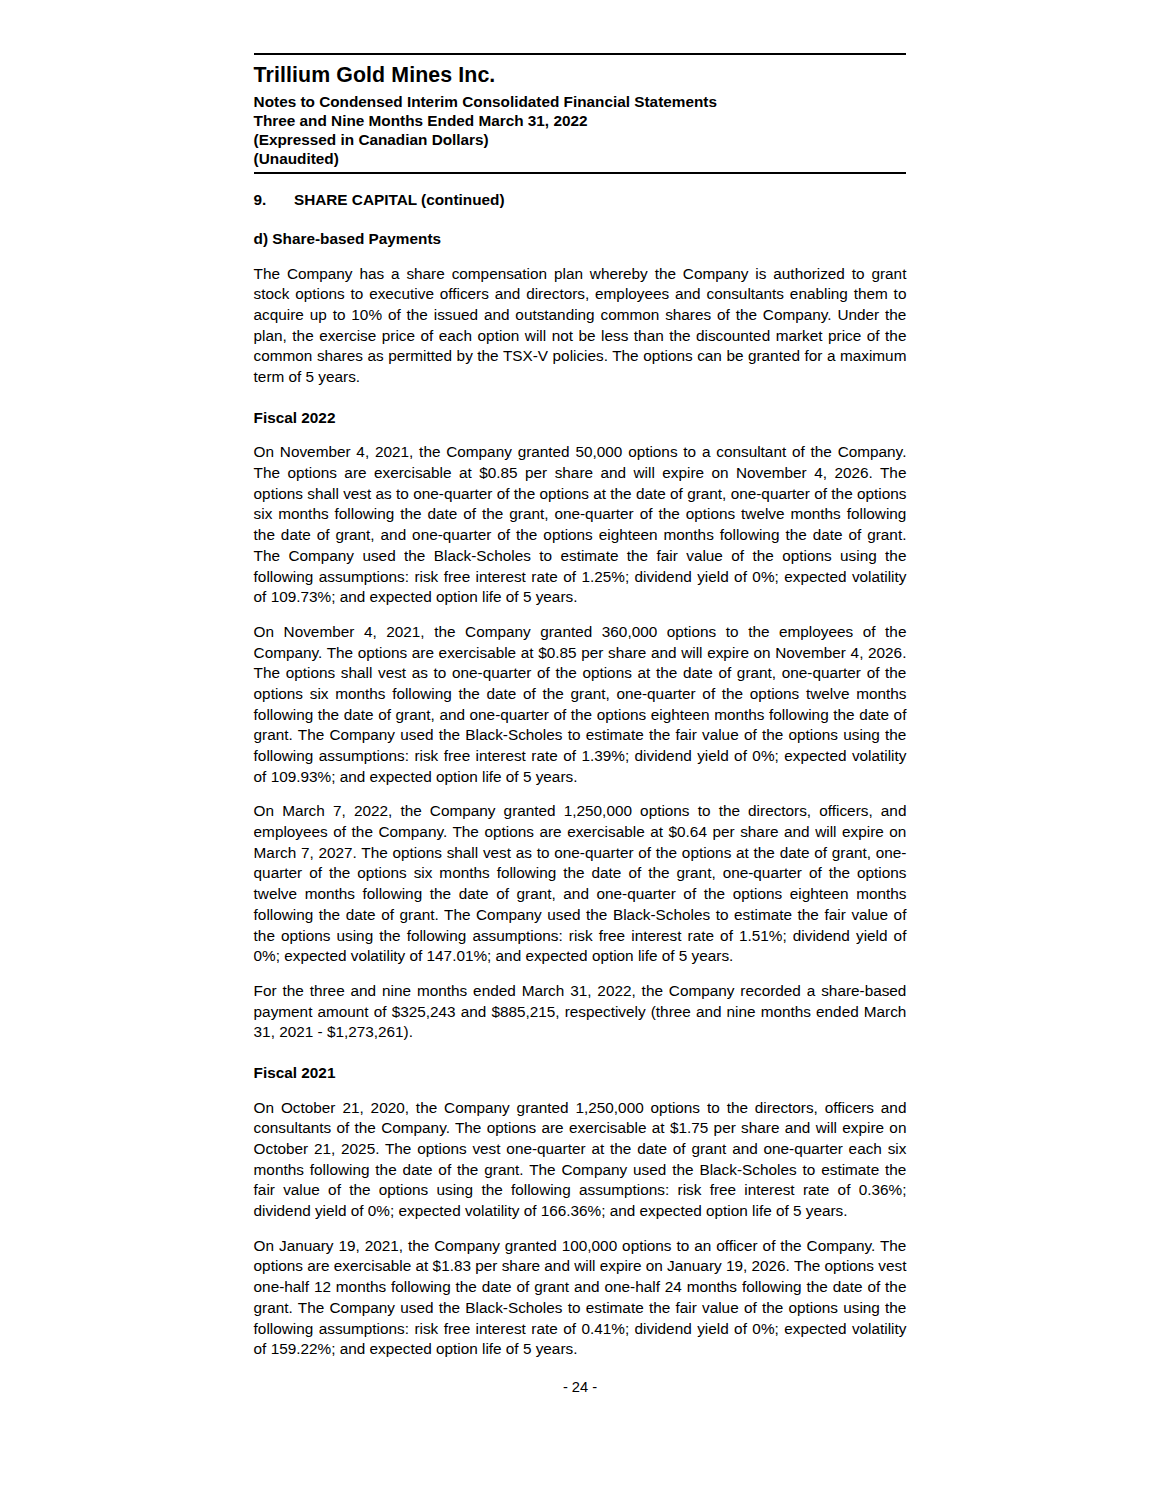Trillium Gold Mines Inc.
Notes to Condensed Interim Consolidated Financial Statements
Three and Nine Months Ended March 31, 2022
(Expressed in Canadian Dollars)
(Unaudited)
9. SHARE CAPITAL (continued)
d) Share-based Payments
The Company has a share compensation plan whereby the Company is authorized to grant stock options to executive officers and directors, employees and consultants enabling them to acquire up to 10% of the issued and outstanding common shares of the Company. Under the plan, the exercise price of each option will not be less than the discounted market price of the common shares as permitted by the TSX-V policies. The options can be granted for a maximum term of 5 years.
Fiscal 2022
On November 4, 2021, the Company granted 50,000 options to a consultant of the Company. The options are exercisable at $0.85 per share and will expire on November 4, 2026. The options shall vest as to one-quarter of the options at the date of grant, one-quarter of the options six months following the date of the grant, one-quarter of the options twelve months following the date of grant, and one-quarter of the options eighteen months following the date of grant. The Company used the Black-Scholes to estimate the fair value of the options using the following assumptions: risk free interest rate of 1.25%; dividend yield of 0%; expected volatility of 109.73%; and expected option life of 5 years.
On November 4, 2021, the Company granted 360,000 options to the employees of the Company. The options are exercisable at $0.85 per share and will expire on November 4, 2026. The options shall vest as to one-quarter of the options at the date of grant, one-quarter of the options six months following the date of the grant, one-quarter of the options twelve months following the date of grant, and one-quarter of the options eighteen months following the date of grant. The Company used the Black-Scholes to estimate the fair value of the options using the following assumptions: risk free interest rate of 1.39%; dividend yield of 0%; expected volatility of 109.93%; and expected option life of 5 years.
On March 7, 2022, the Company granted 1,250,000 options to the directors, officers, and employees of the Company. The options are exercisable at $0.64 per share and will expire on March 7, 2027. The options shall vest as to one-quarter of the options at the date of grant, one-quarter of the options six months following the date of the grant, one-quarter of the options twelve months following the date of grant, and one-quarter of the options eighteen months following the date of grant. The Company used the Black-Scholes to estimate the fair value of the options using the following assumptions: risk free interest rate of 1.51%; dividend yield of 0%; expected volatility of 147.01%; and expected option life of 5 years.
For the three and nine months ended March 31, 2022, the Company recorded a share-based payment amount of $325,243 and $885,215, respectively (three and nine months ended March 31, 2021 - $1,273,261).
Fiscal 2021
On October 21, 2020, the Company granted 1,250,000 options to the directors, officers and consultants of the Company. The options are exercisable at $1.75 per share and will expire on October 21, 2025. The options vest one-quarter at the date of grant and one-quarter each six months following the date of the grant. The Company used the Black-Scholes to estimate the fair value of the options using the following assumptions: risk free interest rate of 0.36%; dividend yield of 0%; expected volatility of 166.36%; and expected option life of 5 years.
On January 19, 2021, the Company granted 100,000 options to an officer of the Company. The options are exercisable at $1.83 per share and will expire on January 19, 2026. The options vest one-half 12 months following the date of grant and one-half 24 months following the date of the grant. The Company used the Black-Scholes to estimate the fair value of the options using the following assumptions: risk free interest rate of 0.41%; dividend yield of 0%; expected volatility of 159.22%; and expected option life of 5 years.
- 24 -